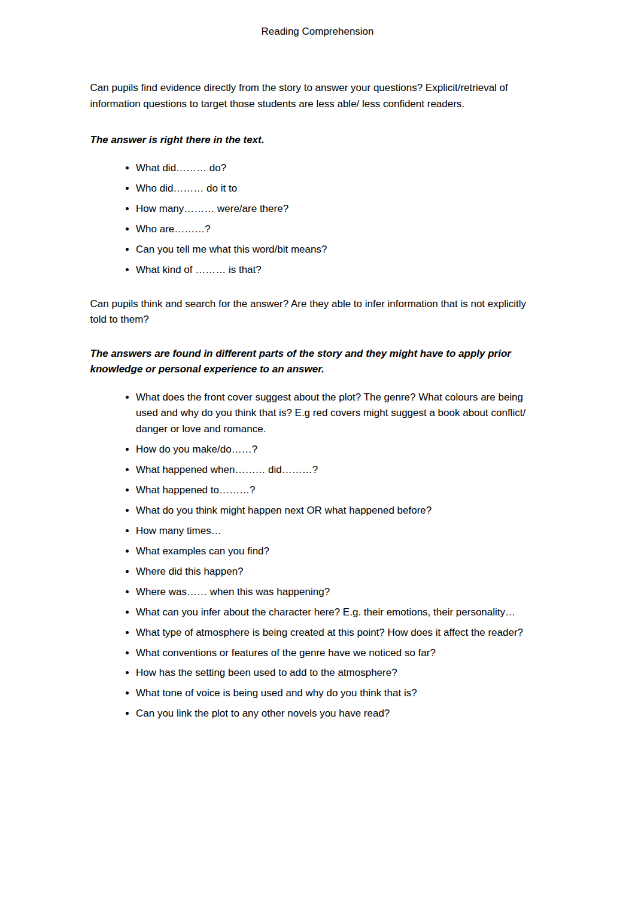Reading Comprehension
Can pupils find evidence directly from the story to answer your questions? Explicit/retrieval of information questions to target those students are less able/ less confident readers.
The answer is right there in the text.
What did……… do?
Who did……… do it to
How many……… were/are there?
Who are………?
Can you tell me what this word/bit means?
What kind of ……… is that?
Can pupils think and search for the answer? Are they able to infer information that is not explicitly told to them?
The answers are found in different parts of the story and they might have to apply prior knowledge or personal experience to an answer.
What does the front cover suggest about the plot? The genre? What colours are being used and why do you think that is? E.g red covers might suggest a book about conflict/ danger or love and romance.
How do you make/do……?
What happened when……… did………?
What happened to………?
What do you think might happen next OR what happened before?
How many times…
What examples can you find?
Where did this happen?
Where was…… when this was happening?
What can you infer about the character here? E.g. their emotions, their personality…
What type of atmosphere is being created at this point? How does it affect the reader?
What conventions or features of the genre have we noticed so far?
How has the setting been used to add to the atmosphere?
What tone of voice is being used and why do you think that is?
Can you link the plot to any other novels you have read?